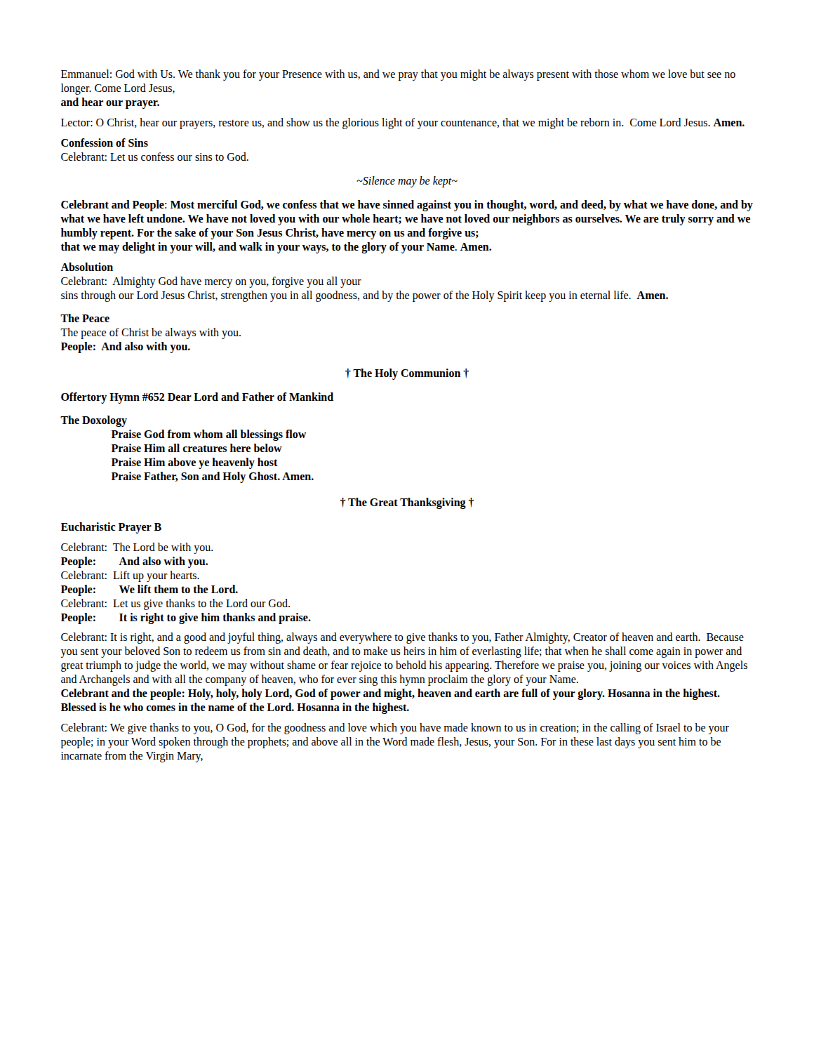Emmanuel: God with Us. We thank you for your Presence with us, and we pray that you might be always present with those whom we love but see no longer. Come Lord Jesus,
and hear our prayer.
Lector: O Christ, hear our prayers, restore us, and show us the glorious light of your countenance, that we might be reborn in. Come Lord Jesus. Amen.
Confession of Sins
Celebrant: Let us confess our sins to God.
~Silence may be kept~
Celebrant and People: Most merciful God, we confess that we have sinned against you in thought, word, and deed, by what we have done, and by what we have left undone. We have not loved you with our whole heart; we have not loved our neighbors as ourselves. We are truly sorry and we humbly repent. For the sake of your Son Jesus Christ, have mercy on us and forgive us;
that we may delight in your will, and walk in your ways, to the glory of your Name. Amen.
Absolution
Celebrant: Almighty God have mercy on you, forgive you all your
sins through our Lord Jesus Christ, strengthen you in all goodness, and by the power of the Holy Spirit keep you in eternal life. Amen.
The Peace
The peace of Christ be always with you.
People: And also with you.
† The Holy Communion †
Offertory Hymn #652 Dear Lord and Father of Mankind
The Doxology
Praise God from whom all blessings flow
Praise Him all creatures here below
Praise Him above ye heavenly host
Praise Father, Son and Holy Ghost. Amen.
† The Great Thanksgiving †
Eucharistic Prayer B
Celebrant: The Lord be with you.
People: And also with you.
Celebrant: Lift up your hearts.
People: We lift them to the Lord.
Celebrant: Let us give thanks to the Lord our God.
People: It is right to give him thanks and praise.
Celebrant: It is right, and a good and joyful thing, always and everywhere to give thanks to you, Father Almighty, Creator of heaven and earth. Because you sent your beloved Son to redeem us from sin and death, and to make us heirs in him of everlasting life; that when he shall come again in power and great triumph to judge the world, we may without shame or fear rejoice to behold his appearing. Therefore we praise you, joining our voices with Angels and Archangels and with all the company of heaven, who for ever sing this hymn proclaim the glory of your Name.
Celebrant and the people: Holy, holy, holy Lord, God of power and might, heaven and earth are full of your glory. Hosanna in the highest. Blessed is he who comes in the name of the Lord. Hosanna in the highest.
Celebrant: We give thanks to you, O God, for the goodness and love which you have made known to us in creation; in the calling of Israel to be your people; in your Word spoken through the prophets; and above all in the Word made flesh, Jesus, your Son. For in these last days you sent him to be incarnate from the Virgin Mary,